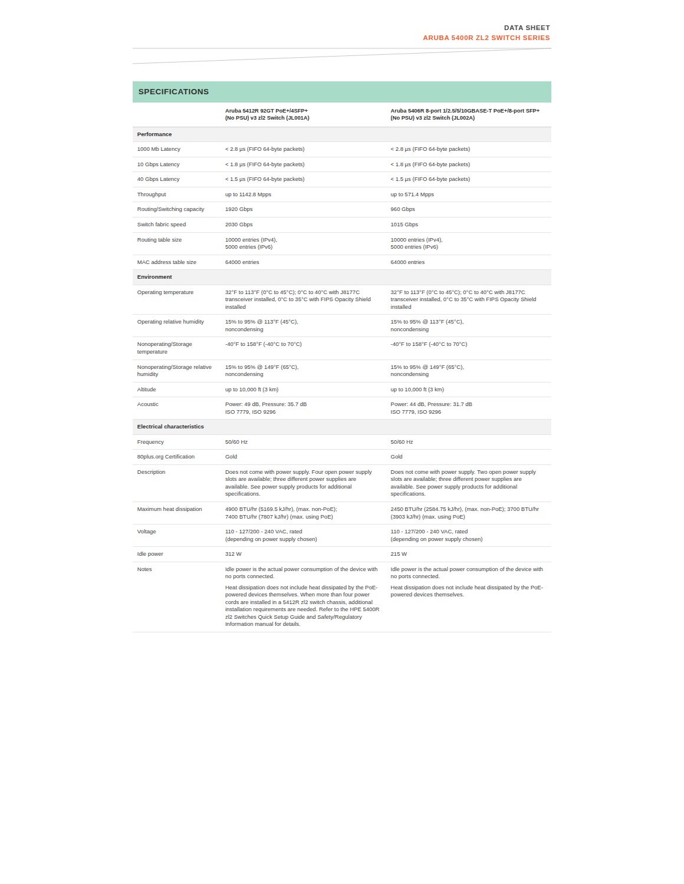Data Sheet
Aruba 5400R zl2 Switch Series
| Specifications |
| | Aruba 5412R 92GT PoE+/4SFP+ (No PSU) v3 zl2 Switch (JL001A) | Aruba 5406R 8-port 1/2.5/5/10GBASE-T PoE+/8-port SFP+ (No PSU) v3 zl2 Switch (JL002A) |
| Performance |
| 1000 Mb Latency | < 2.8 µs (FIFO 64-byte packets) | < 2.8 µs (FIFO 64-byte packets) |
| 10 Gbps Latency | < 1.8 µs (FIFO 64-byte packets) | < 1.8 µs (FIFO 64-byte packets) |
| 40 Gbps Latency | < 1.5 µs (FIFO 64-byte packets) | < 1.5 µs (FIFO 64-byte packets) |
| Throughput | up to 1142.8 Mpps | up to 571.4 Mpps |
| Routing/Switching capacity | 1920 Gbps | 960 Gbps |
| Switch fabric speed | 2030 Gbps | 1015 Gbps |
| Routing table size | 10000 entries (IPv4), 5000 entries (IPv6) | 10000 entries (IPv4), 5000 entries (IPv6) |
| MAC address table size | 64000 entries | 64000 entries |
| Environment |
| Operating temperature | 32°F to 113°F (0°C to 45°C); 0°C to 40°C with J8177C transceiver installed, 0°C to 35°C with FIPS Opacity Shield installed | 32°F to 113°F (0°C to 45°C); 0°C to 40°C with J8177C transceiver installed, 0°C to 35°C with FIPS Opacity Shield installed |
| Operating relative humidity | 15% to 95% @ 113°F (45°C), noncondensing | 15% to 95% @ 113°F (45°C), noncondensing |
| Nonoperating/Storage temperature | -40°F to 158°F (-40°C to 70°C) | -40°F to 158°F (-40°C to 70°C) |
| Nonoperating/Storage relative humidity | 15% to 95% @ 149°F (65°C), noncondensing | 15% to 95% @ 149°F (65°C), noncondensing |
| Altitude | up to 10,000 ft (3 km) | up to 10,000 ft (3 km) |
| Acoustic | Power: 49 dB, Pressure: 35.7 dB ISO 7779, ISO 9296 | Power: 44 dB, Pressure: 31.7 dB ISO 7779, ISO 9296 |
| Electrical characteristics |
| Frequency | 50/60 Hz | 50/60 Hz |
| 80plus.org Certification | Gold | Gold |
| Description | Does not come with power supply. Four open power supply slots are available; three different power supplies are available. See power supply products for additional specifications. | Does not come with power supply. Two open power supply slots are available; three different power supplies are available. See power supply products for additional specifications. |
| Maximum heat dissipation | 4900 BTU/hr (5169.5 kJ/hr), (max. non-PoE); 7400 BTU/hr (7807 kJ/hr) (max. using PoE) | 2450 BTU/hr (2584.75 kJ/hr), (max. non-PoE); 3700 BTU/hr (3903 kJ/hr) (max. using PoE) |
| Voltage | 110 - 127/200 - 240 VAC, rated (depending on power supply chosen) | 110 - 127/200 - 240 VAC, rated (depending on power supply chosen) |
| Idle power | 312 W | 215 W |
| Notes | Idle power is the actual power consumption of the device with no ports connected. Heat dissipation does not include heat dissipated by the PoE-powered devices themselves. When more than four power cords are installed in a 5412R zl2 switch chassis, additional installation requirements are needed. Refer to the HPE 5400R zl2 Switches Quick Setup Guide and Safety/Regulatory Information manual for details. | Idle power is the actual power consumption of the device with no ports connected. Heat dissipation does not include heat dissipated by the PoE-powered devices themselves. |